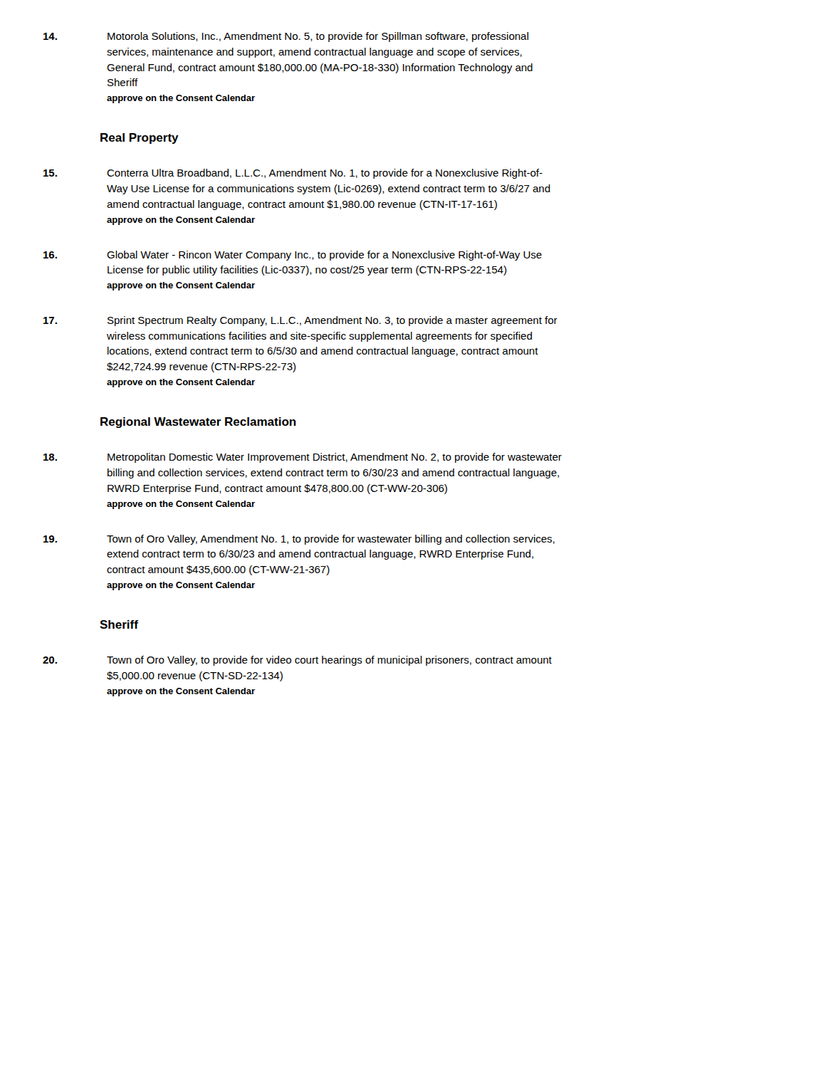14.
Motorola Solutions, Inc., Amendment No. 5, to provide for Spillman software, professional services, maintenance and support, amend contractual language and scope of services, General Fund, contract amount $180,000.00 (MA-PO-18-330) Information Technology and Sheriff
approve on the Consent Calendar
Real Property
15.
Conterra Ultra Broadband, L.L.C., Amendment No. 1, to provide for a Nonexclusive Right-of-Way Use License for a communications system (Lic-0269), extend contract term to 3/6/27 and amend contractual language, contract amount $1,980.00 revenue (CTN-IT-17-161)
approve on the Consent Calendar
16.
Global Water - Rincon Water Company Inc., to provide for a Nonexclusive Right-of-Way Use License for public utility facilities (Lic-0337), no cost/25 year term (CTN-RPS-22-154)
approve on the Consent Calendar
17.
Sprint Spectrum Realty Company, L.L.C., Amendment No. 3, to provide a master agreement for wireless communications facilities and site-specific supplemental agreements for specified locations, extend contract term to 6/5/30 and amend contractual language, contract amount $242,724.99 revenue (CTN-RPS-22-73)
approve on the Consent Calendar
Regional Wastewater Reclamation
18.
Metropolitan Domestic Water Improvement District, Amendment No. 2, to provide for wastewater billing and collection services, extend contract term to 6/30/23 and amend contractual language, RWRD Enterprise Fund, contract amount $478,800.00 (CT-WW-20-306)
approve on the Consent Calendar
19.
Town of Oro Valley, Amendment No. 1, to provide for wastewater billing and collection services, extend contract term to 6/30/23 and amend contractual language, RWRD Enterprise Fund, contract amount $435,600.00 (CT-WW-21-367)
approve on the Consent Calendar
Sheriff
20.
Town of Oro Valley, to provide for video court hearings of municipal prisoners, contract amount $5,000.00 revenue (CTN-SD-22-134)
approve on the Consent Calendar